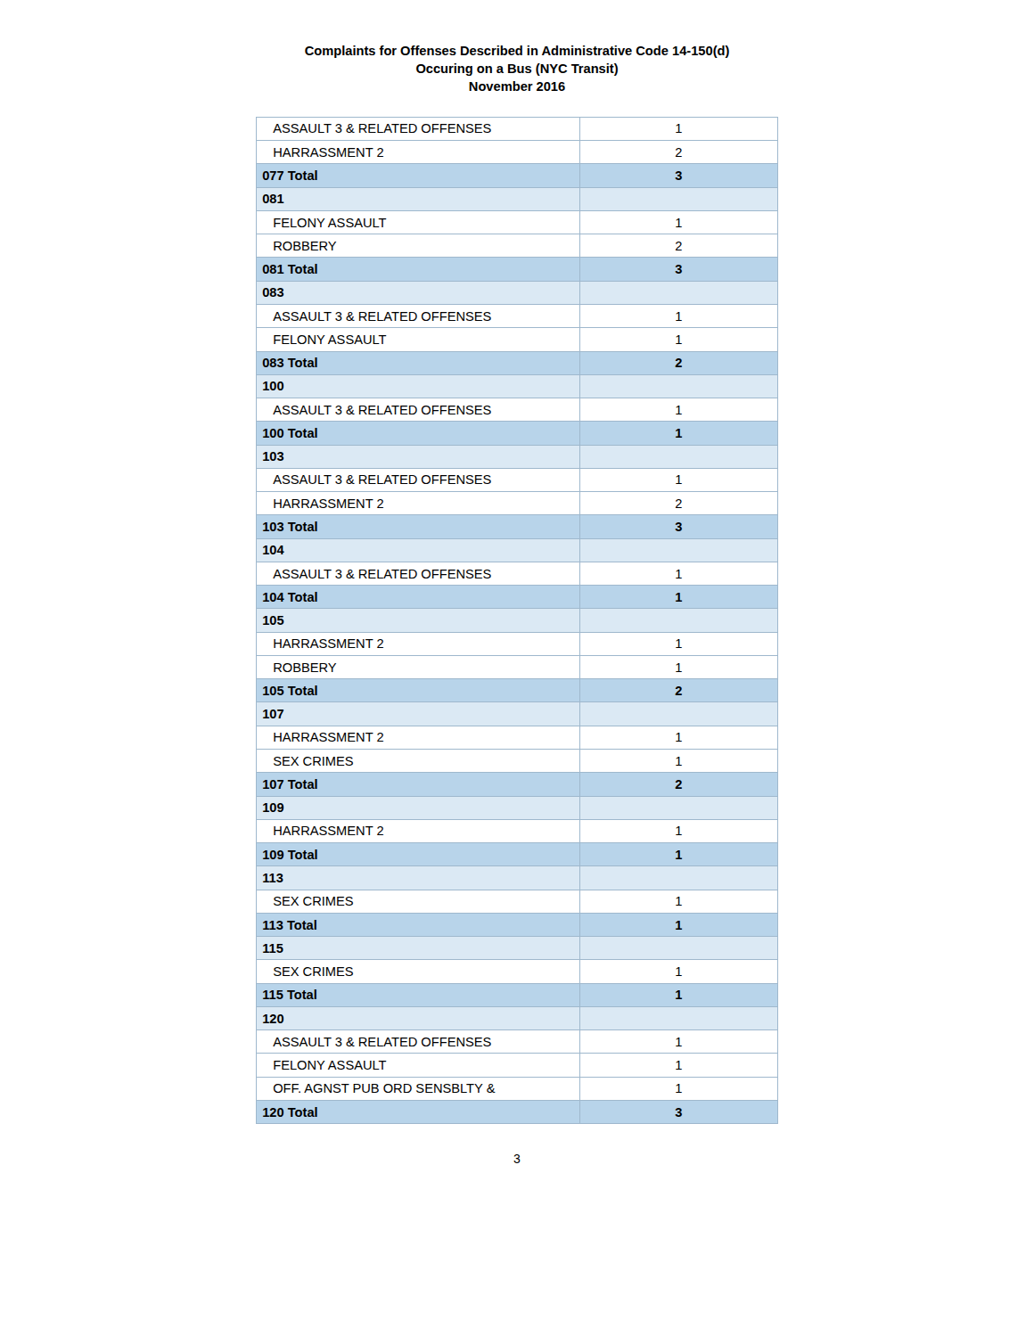Complaints for Offenses Described in Administrative Code 14-150(d)
Occuring on a Bus (NYC Transit)
November 2016
| ASSAULT 3 & RELATED OFFENSES | 1 |
| HARRASSMENT 2 | 2 |
| 077 Total | 3 |
| 081 | |
| FELONY ASSAULT | 1 |
| ROBBERY | 2 |
| 081 Total | 3 |
| 083 | |
| ASSAULT 3 & RELATED OFFENSES | 1 |
| FELONY ASSAULT | 1 |
| 083 Total | 2 |
| 100 | |
| ASSAULT 3 & RELATED OFFENSES | 1 |
| 100 Total | 1 |
| 103 | |
| ASSAULT 3 & RELATED OFFENSES | 1 |
| HARRASSMENT 2 | 2 |
| 103 Total | 3 |
| 104 | |
| ASSAULT 3 & RELATED OFFENSES | 1 |
| 104 Total | 1 |
| 105 | |
| HARRASSMENT 2 | 1 |
| ROBBERY | 1 |
| 105 Total | 2 |
| 107 | |
| HARRASSMENT 2 | 1 |
| SEX CRIMES | 1 |
| 107 Total | 2 |
| 109 | |
| HARRASSMENT 2 | 1 |
| 109 Total | 1 |
| 113 | |
| SEX CRIMES | 1 |
| 113 Total | 1 |
| 115 | |
| SEX CRIMES | 1 |
| 115 Total | 1 |
| 120 | |
| ASSAULT 3 & RELATED OFFENSES | 1 |
| FELONY ASSAULT | 1 |
| OFF. AGNST PUB ORD SENSBLTY & | 1 |
| 120 Total | 3 |
3